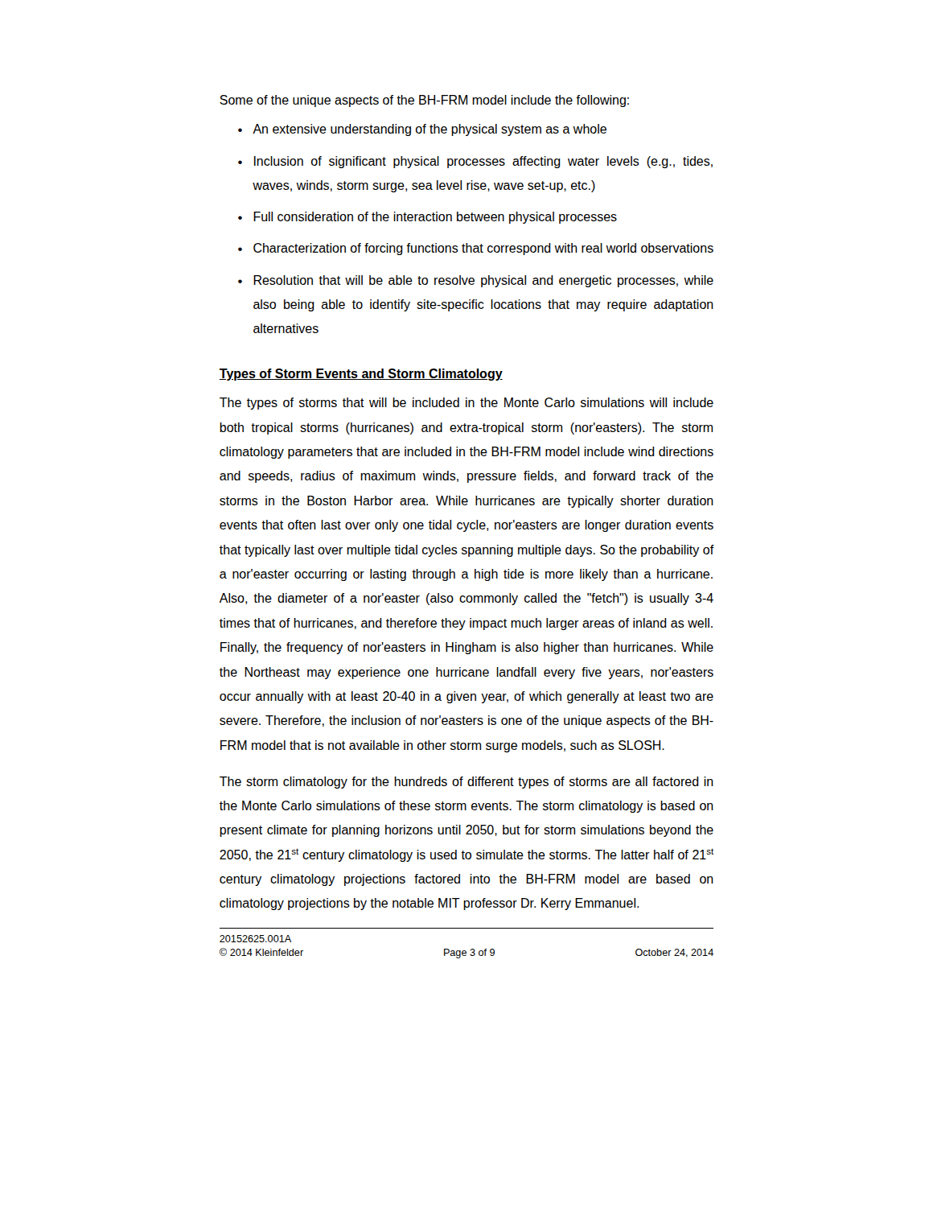Some of the unique aspects of the BH-FRM model include the following:
An extensive understanding of the physical system as a whole
Inclusion of significant physical processes affecting water levels (e.g., tides, waves, winds, storm surge, sea level rise, wave set-up, etc.)
Full consideration of the interaction between physical processes
Characterization of forcing functions that correspond with real world observations
Resolution that will be able to resolve physical and energetic processes, while also being able to identify site-specific locations that may require adaptation alternatives
Types of Storm Events and Storm Climatology
The types of storms that will be included in the Monte Carlo simulations will include both tropical storms (hurricanes) and extra-tropical storm (nor'easters). The storm climatology parameters that are included in the BH-FRM model include wind directions and speeds, radius of maximum winds, pressure fields, and forward track of the storms in the Boston Harbor area. While hurricanes are typically shorter duration events that often last over only one tidal cycle, nor'easters are longer duration events that typically last over multiple tidal cycles spanning multiple days. So the probability of a nor'easter occurring or lasting through a high tide is more likely than a hurricane. Also, the diameter of a nor'easter (also commonly called the "fetch") is usually 3-4 times that of hurricanes, and therefore they impact much larger areas of inland as well. Finally, the frequency of nor'easters in Hingham is also higher than hurricanes. While the Northeast may experience one hurricane landfall every five years, nor'easters occur annually with at least 20-40 in a given year, of which generally at least two are severe. Therefore, the inclusion of nor'easters is one of the unique aspects of the BH-FRM model that is not available in other storm surge models, such as SLOSH.
The storm climatology for the hundreds of different types of storms are all factored in the Monte Carlo simulations of these storm events. The storm climatology is based on present climate for planning horizons until 2050, but for storm simulations beyond the 2050, the 21st century climatology is used to simulate the storms. The latter half of 21st century climatology projections factored into the BH-FRM model are based on climatology projections by the notable MIT professor Dr. Kerry Emmanuel.
20152625.001A
© 2014 Kleinfelder
Page 3 of 9
October 24, 2014